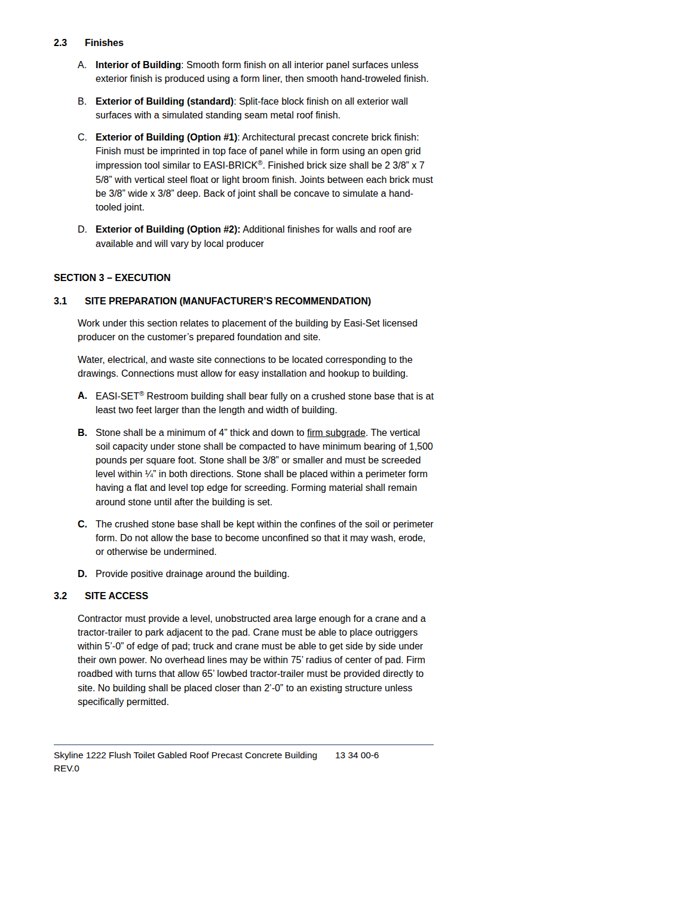2.3
Finishes
A.
Interior of Building: Smooth form finish on all interior panel surfaces unless exterior finish is produced using a form liner, then smooth hand-troweled finish.
B.
Exterior of Building (standard): Split-face block finish on all exterior wall surfaces with a simulated standing seam metal roof finish.
C.
Exterior of Building (Option #1): Architectural precast concrete brick finish: Finish must be imprinted in top face of panel while in form using an open grid impression tool similar to EASI-BRICK®. Finished brick size shall be 2 3/8” x 7 5/8” with vertical steel float or light broom finish. Joints between each brick must be 3/8” wide x 3/8” deep. Back of joint shall be concave to simulate a hand-tooled joint.
D.
Exterior of Building (Option #2): Additional finishes for walls and roof are available and will vary by local producer
SECTION 3 – EXECUTION
3.1
SITE PREPARATION (MANUFACTURER’S RECOMMENDATION)
Work under this section relates to placement of the building by Easi-Set licensed producer on the customer’s prepared foundation and site.
Water, electrical, and waste site connections to be located corresponding to the drawings. Connections must allow for easy installation and hookup to building.
A.
EASI-SET® Restroom building shall bear fully on a crushed stone base that is at least two feet larger than the length and width of building.
B.
Stone shall be a minimum of 4” thick and down to firm subgrade. The vertical soil capacity under stone shall be compacted to have minimum bearing of 1,500 pounds per square foot. Stone shall be 3/8” or smaller and must be screeded level within ¼” in both directions. Stone shall be placed within a perimeter form having a flat and level top edge for screeding. Forming material shall remain around stone until after the building is set.
C.
The crushed stone base shall be kept within the confines of the soil or perimeter form. Do not allow the base to become unconfined so that it may wash, erode, or otherwise be undermined.
D.
Provide positive drainage around the building.
3.2
SITE ACCESS
Contractor must provide a level, unobstructed area large enough for a crane and a tractor-trailer to park adjacent to the pad. Crane must be able to place outriggers within 5’-0” of edge of pad; truck and crane must be able to get side by side under their own power. No overhead lines may be within 75’ radius of center of pad. Firm roadbed with turns that allow 65’ lowbed tractor-trailer must be provided directly to site. No building shall be placed closer than 2’-0” to an existing structure unless specifically permitted.
Skyline 1222 Flush Toilet Gabled Roof Precast Concrete Building 13 34 00-6
REV.0